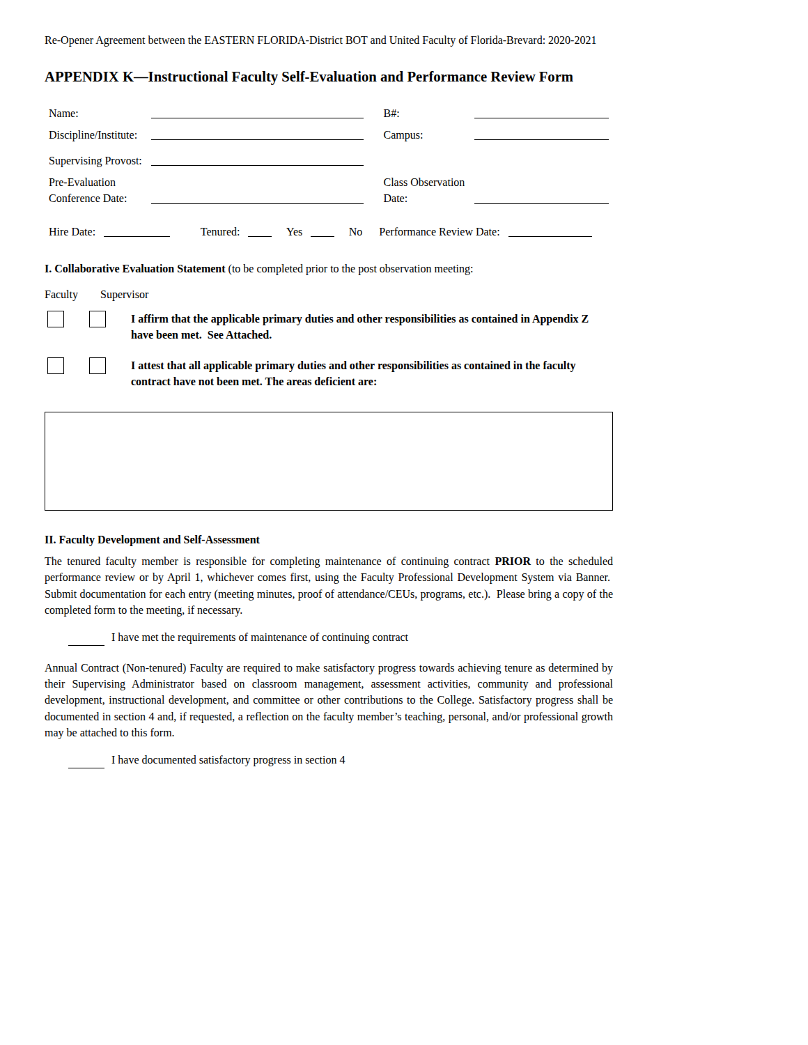Re-Opener Agreement between the EASTERN FLORIDA-District BOT and United Faculty of Florida-Brevard: 2020-2021
APPENDIX K—Instructional Faculty Self-Evaluation and Performance Review Form
| Name: | | B#: | |
| Discipline/Institute: | | Campus: | |
| Supervising Provost: | | | |
| Pre-Evaluation Conference Date: | | Class Observation Date: | |
| Hire Date: | | Tenured: | | Yes | | No | Performance Review Date: | |
I. Collaborative Evaluation Statement (to be completed prior to the post observation meeting:
Faculty Supervisor
| | | I affirm that the applicable primary duties and other responsibilities as contained in Appendix Z have been met. See Attached. |
| | | I attest that all applicable primary duties and other responsibilities as contained in the faculty contract have not been met. The areas deficient are: |
II. Faculty Development and Self-Assessment
The tenured faculty member is responsible for completing maintenance of continuing contract PRIOR to the scheduled performance review or by April 1, whichever comes first, using the Faculty Professional Development System via Banner. Submit documentation for each entry (meeting minutes, proof of attendance/CEUs, programs, etc.). Please bring a copy of the completed form to the meeting, if necessary.
I have met the requirements of maintenance of continuing contract
Annual Contract (Non-tenured) Faculty are required to make satisfactory progress towards achieving tenure as determined by their Supervising Administrator based on classroom management, assessment activities, community and professional development, instructional development, and committee or other contributions to the College. Satisfactory progress shall be documented in section 4 and, if requested, a reflection on the faculty member’s teaching, personal, and/or professional growth may be attached to this form.
I have documented satisfactory progress in section 4